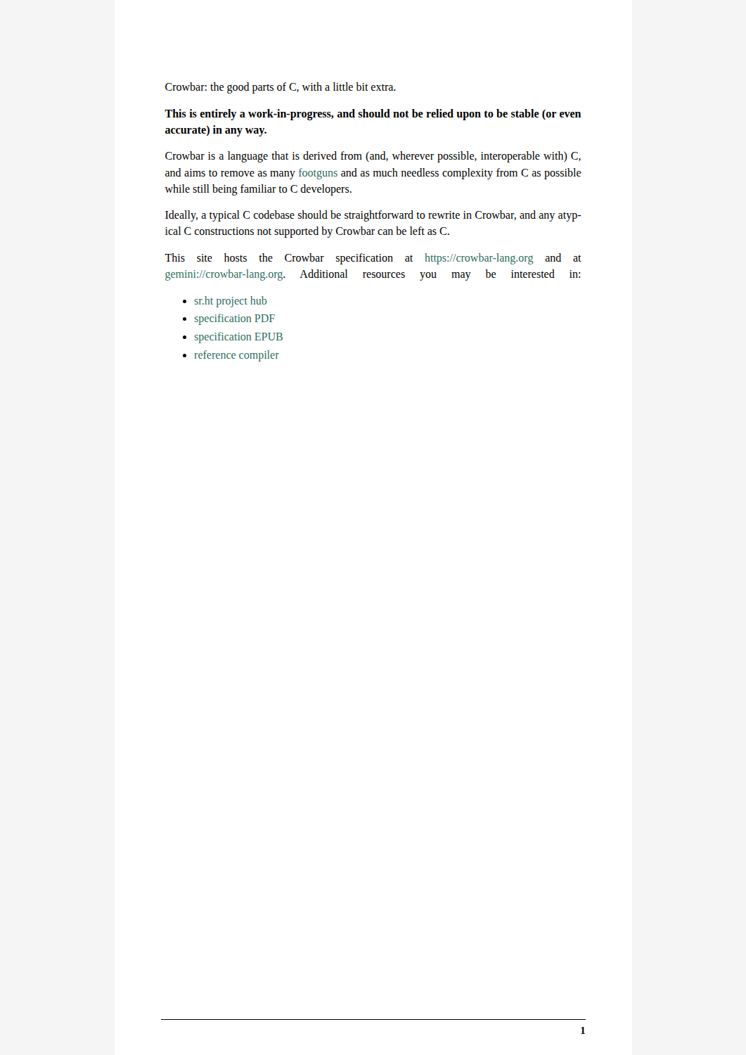Crowbar: the good parts of C, with a little bit extra.
This is entirely a work-in-progress, and should not be relied upon to be stable (or even accurate) in any way.
Crowbar is a language that is derived from (and, wherever possible, interoperable with) C, and aims to remove as many footguns and as much needless complexity from C as possible while still being familiar to C developers.
Ideally, a typical C codebase should be straightforward to rewrite in Crowbar, and any atypical C constructions not supported by Crowbar can be left as C.
This site hosts the Crowbar specification at https://crowbar-lang.org and at gemini://crowbar-lang.org. Additional resources you may be interested in:
sr.ht project hub
specification PDF
specification EPUB
reference compiler
1